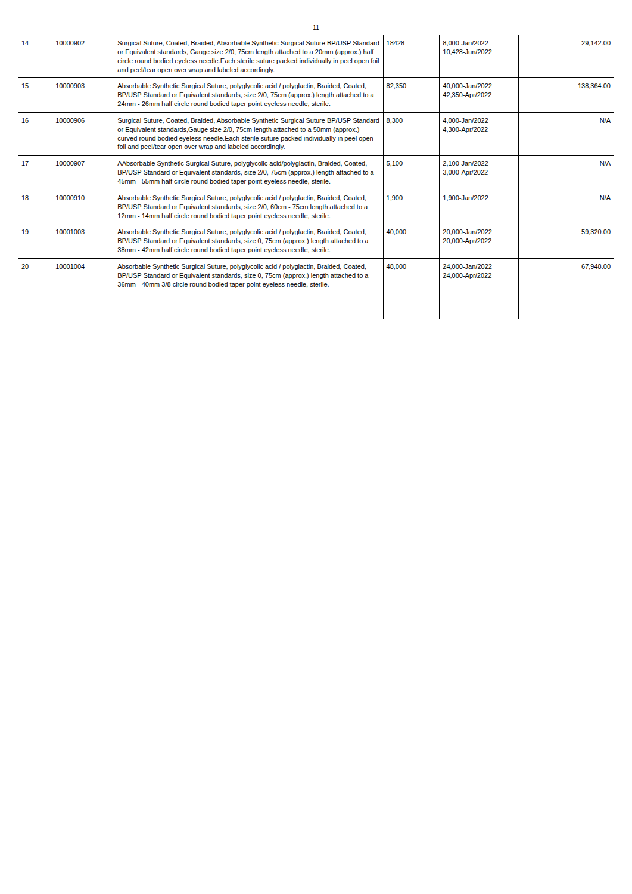11
| 14 | 10000902 | Surgical Suture, Coated, Braided, Absorbable Synthetic Surgical Suture BP/USP Standard or Equivalent standards, Gauge size 2/0, 75cm length attached to a 20mm (approx.) half circle round bodied eyeless needle.Each sterile suture packed individually in peel open foil and peel/tear open over wrap and labeled accordingly. | 18428 | 8,000-Jan/2022 10,428-Jun/2022 | 29,142.00 |
| 15 | 10000903 | Absorbable Synthetic Surgical Suture, polyglycolic acid / polyglactin, Braided, Coated, BP/USP Standard or Equivalent standards, size 2/0, 75cm (approx.) length attached to a 24mm - 26mm half circle round bodied taper point eyeless needle, sterile. | 82,350 | 40,000-Jan/2022 42,350-Apr/2022 | 138,364.00 |
| 16 | 10000906 | Surgical Suture, Coated, Braided, Absorbable Synthetic Surgical Suture BP/USP Standard or Equivalent standards,Gauge size 2/0, 75cm length attached to a 50mm (approx.) curved round bodied eyeless needle.Each sterile suture packed individually in peel open foil and peel/tear open over wrap and labeled accordingly. | 8,300 | 4,000-Jan/2022 4,300-Apr/2022 | N/A |
| 17 | 10000907 | AAbsorbable Synthetic Surgical Suture, polyglycolic acid/polyglactin, Braided, Coated, BP/USP Standard or Equivalent standards, size 2/0, 75cm (approx.) length attached to a 45mm - 55mm half circle round bodied taper point eyeless needle, sterile. | 5,100 | 2,100-Jan/2022 3,000-Apr/2022 | N/A |
| 18 | 10000910 | Absorbable Synthetic Surgical Suture, polyglycolic acid / polyglactin, Braided, Coated, BP/USP Standard or Equivalent standards, size 2/0, 60cm - 75cm length attached to a 12mm - 14mm half circle round bodied taper point eyeless needle, sterile. | 1,900 | 1,900-Jan/2022 | N/A |
| 19 | 10001003 | Absorbable Synthetic Surgical Suture, polyglycolic acid / polyglactin, Braided, Coated, BP/USP Standard or Equivalent standards, size 0, 75cm (approx.) length attached to a 38mm - 42mm half circle round bodied taper point eyeless needle, sterile. | 40,000 | 20,000-Jan/2022 20,000-Apr/2022 | 59,320.00 |
| 20 | 10001004 | Absorbable Synthetic Surgical Suture, polyglycolic acid / polyglactin, Braided, Coated, BP/USP Standard or Equivalent standards, size 0, 75cm (approx.) length attached to a 36mm - 40mm 3/8 circle round bodied taper point eyeless needle, sterile. | 48,000 | 24,000-Jan/2022 24,000-Apr/2022 | 67,948.00 |